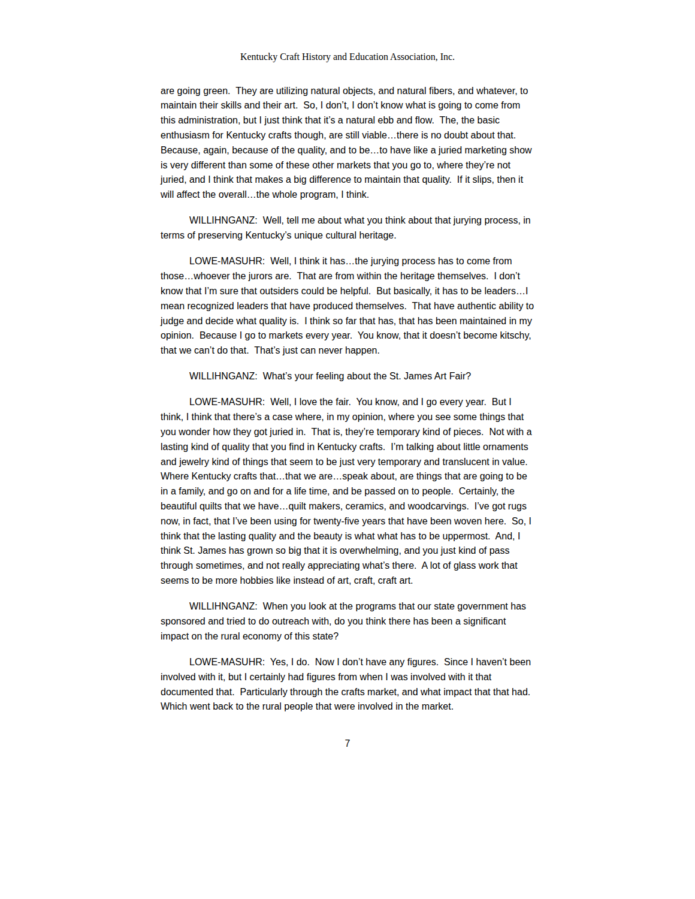Kentucky Craft History and Education Association, Inc.
are going green. They are utilizing natural objects, and natural fibers, and whatever, to maintain their skills and their art. So, I don’t, I don’t know what is going to come from this administration, but I just think that it’s a natural ebb and flow. The, the basic enthusiasm for Kentucky crafts though, are still viable…there is no doubt about that. Because, again, because of the quality, and to be…to have like a juried marketing show is very different than some of these other markets that you go to, where they’re not juried, and I think that makes a big difference to maintain that quality. If it slips, then it will affect the overall…the whole program, I think.
WILLIHNGANZ: Well, tell me about what you think about that jurying process, in terms of preserving Kentucky’s unique cultural heritage.
LOWE-MASUHR: Well, I think it has…the jurying process has to come from those…whoever the jurors are. That are from within the heritage themselves. I don’t know that I’m sure that outsiders could be helpful. But basically, it has to be leaders…I mean recognized leaders that have produced themselves. That have authentic ability to judge and decide what quality is. I think so far that has, that has been maintained in my opinion. Because I go to markets every year. You know, that it doesn’t become kitschy, that we can’t do that. That’s just can never happen.
WILLIHNGANZ: What’s your feeling about the St. James Art Fair?
LOWE-MASUHR: Well, I love the fair. You know, and I go every year. But I think, I think that there’s a case where, in my opinion, where you see some things that you wonder how they got juried in. That is, they’re temporary kind of pieces. Not with a lasting kind of quality that you find in Kentucky crafts. I’m talking about little ornaments and jewelry kind of things that seem to be just very temporary and translucent in value. Where Kentucky crafts that…that we are…speak about, are things that are going to be in a family, and go on and for a life time, and be passed on to people. Certainly, the beautiful quilts that we have…quilt makers, ceramics, and woodcarvings. I’ve got rugs now, in fact, that I’ve been using for twenty-five years that have been woven here. So, I think that the lasting quality and the beauty is what what has to be uppermost. And, I think St. James has grown so big that it is overwhelming, and you just kind of pass through sometimes, and not really appreciating what’s there. A lot of glass work that seems to be more hobbies like instead of art, craft, craft art.
WILLIHNGANZ: When you look at the programs that our state government has sponsored and tried to do outreach with, do you think there has been a significant impact on the rural economy of this state?
LOWE-MASUHR: Yes, I do. Now I don’t have any figures. Since I haven’t been involved with it, but I certainly had figures from when I was involved with it that documented that. Particularly through the crafts market, and what impact that that had. Which went back to the rural people that were involved in the market.
7